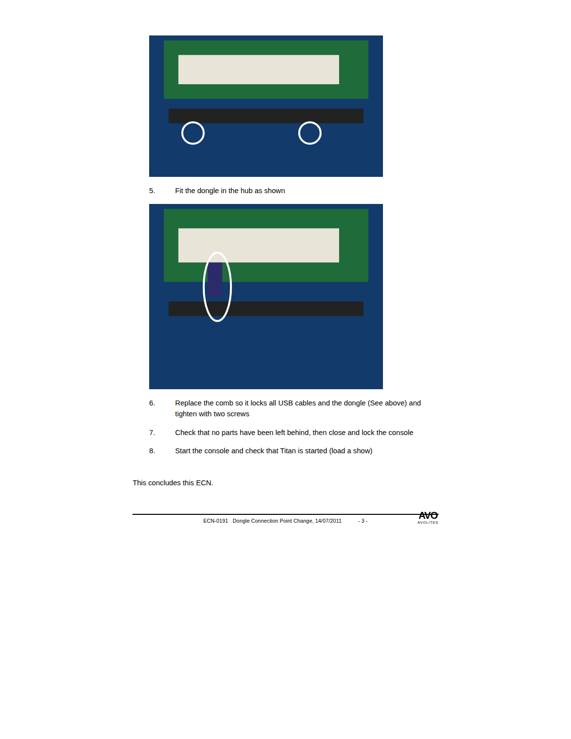5. Fit the dongle in the hub as shown
6. Replace the comb so it locks all USB cables and the dongle (See above) and tighten with two screws
7. Check that no parts have been left behind, then close and lock the console
8. Start the console and check that Titan is started (load a show)
This concludes this ECN.
ECN-0191 Dongle Connection Point Change, 14/07/2011 - 3 -
AVO AVOLITES